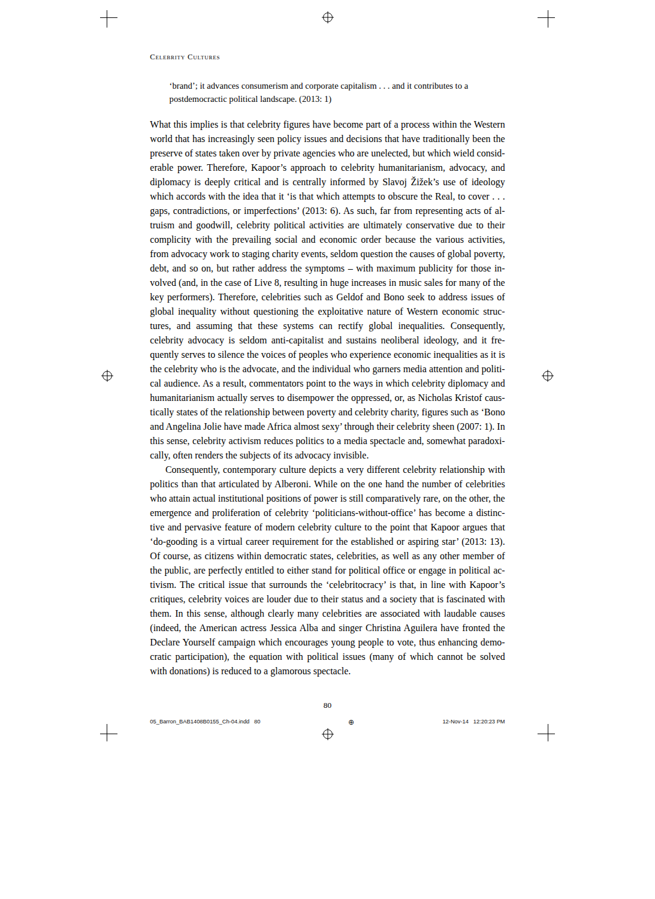Celebrity Cultures
‘brand’; it advances consumerism and corporate capitalism . . . and it contributes to a postdemocractic political landscape. (2013: 1)
What this implies is that celebrity figures have become part of a process within the Western world that has increasingly seen policy issues and decisions that have traditionally been the preserve of states taken over by private agencies who are unelected, but which wield considerable power. Therefore, Kapoor’s approach to celebrity humanitarianism, advocacy, and diplomacy is deeply critical and is centrally informed by Slavoj Žižek’s use of ideology which accords with the idea that it ‘is that which attempts to obscure the Real, to cover . . . gaps, contradictions, or imperfections’ (2013: 6). As such, far from representing acts of altruism and goodwill, celebrity political activities are ultimately conservative due to their complicity with the prevailing social and economic order because the various activities, from advocacy work to staging charity events, seldom question the causes of global poverty, debt, and so on, but rather address the symptoms – with maximum publicity for those involved (and, in the case of Live 8, resulting in huge increases in music sales for many of the key performers). Therefore, celebrities such as Geldof and Bono seek to address issues of global inequality without questioning the exploitative nature of Western economic structures, and assuming that these systems can rectify global inequalities. Consequently, celebrity advocacy is seldom anti-capitalist and sustains neoliberal ideology, and it frequently serves to silence the voices of peoples who experience economic inequalities as it is the celebrity who is the advocate, and the individual who garners media attention and political audience. As a result, commentators point to the ways in which celebrity diplomacy and humanitarianism actually serves to disempower the oppressed, or, as Nicholas Kristof caustically states of the relationship between poverty and celebrity charity, figures such as ‘Bono and Angelina Jolie have made Africa almost sexy’ through their celebrity sheen (2007: 1). In this sense, celebrity activism reduces politics to a media spectacle and, somewhat paradoxically, often renders the subjects of its advocacy invisible.
Consequently, contemporary culture depicts a very different celebrity relationship with politics than that articulated by Alberoni. While on the one hand the number of celebrities who attain actual institutional positions of power is still comparatively rare, on the other, the emergence and proliferation of celebrity ‘politicians-without-office’ has become a distinctive and pervasive feature of modern celebrity culture to the point that Kapoor argues that ‘do-gooding is a virtual career requirement for the established or aspiring star’ (2013: 13). Of course, as citizens within democratic states, celebrities, as well as any other member of the public, are perfectly entitled to either stand for political office or engage in political activism. The critical issue that surrounds the ‘celebritocracy’ is that, in line with Kapoor’s critiques, celebrity voices are louder due to their status and a society that is fascinated with them. In this sense, although clearly many celebrities are associated with laudable causes (indeed, the American actress Jessica Alba and singer Christina Aguilera have fronted the Declare Yourself campaign which encourages young people to vote, thus enhancing democratic participation), the equation with political issues (many of which cannot be solved with donations) is reduced to a glamorous spectacle.
80
05_Barron_BAB1408B0155_Ch-04.indd 80 ⊕ 12-Nov-14 12:20:23 PM